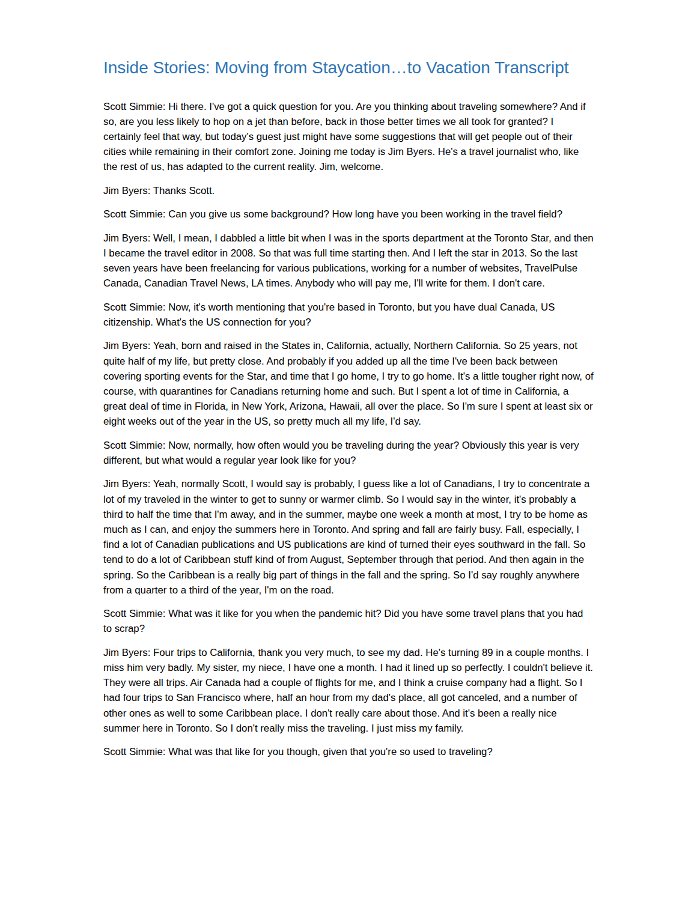Inside Stories: Moving from Staycation…to Vacation Transcript
Scott Simmie: Hi there. I've got a quick question for you. Are you thinking about traveling somewhere? And if so, are you less likely to hop on a jet than before, back in those better times we all took for granted? I certainly feel that way, but today's guest just might have some suggestions that will get people out of their cities while remaining in their comfort zone. Joining me today is Jim Byers. He's a travel journalist who, like the rest of us, has adapted to the current reality. Jim, welcome.
Jim Byers: Thanks Scott.
Scott Simmie: Can you give us some background? How long have you been working in the travel field?
Jim Byers: Well, I mean, I dabbled a little bit when I was in the sports department at the Toronto Star, and then I became the travel editor in 2008. So that was full time starting then. And I left the star in 2013. So the last seven years have been freelancing for various publications, working for a number of websites, TravelPulse Canada, Canadian Travel News, LA times. Anybody who will pay me, I'll write for them. I don't care.
Scott Simmie: Now, it's worth mentioning that you're based in Toronto, but you have dual Canada, US citizenship. What's the US connection for you?
Jim Byers: Yeah, born and raised in the States in, California, actually, Northern California. So 25 years, not quite half of my life, but pretty close. And probably if you added up all the time I've been back between covering sporting events for the Star, and time that I go home, I try to go home. It's a little tougher right now, of course, with quarantines for Canadians returning home and such. But I spent a lot of time in California, a great deal of time in Florida, in New York, Arizona, Hawaii, all over the place. So I'm sure I spent at least six or eight weeks out of the year in the US, so pretty much all my life, I'd say.
Scott Simmie: Now, normally, how often would you be traveling during the year? Obviously this year is very different, but what would a regular year look like for you?
Jim Byers: Yeah, normally Scott, I would say is probably, I guess like a lot of Canadians, I try to concentrate a lot of my traveled in the winter to get to sunny or warmer climb. So I would say in the winter, it's probably a third to half the time that I'm away, and in the summer, maybe one week a month at most, I try to be home as much as I can, and enjoy the summers here in Toronto. And spring and fall are fairly busy. Fall, especially, I find a lot of Canadian publications and US publications are kind of turned their eyes southward in the fall. So tend to do a lot of Caribbean stuff kind of from August, September through that period. And then again in the spring. So the Caribbean is a really big part of things in the fall and the spring. So I'd say roughly anywhere from a quarter to a third of the year, I'm on the road.
Scott Simmie: What was it like for you when the pandemic hit? Did you have some travel plans that you had to scrap?
Jim Byers: Four trips to California, thank you very much, to see my dad. He's turning 89 in a couple months. I miss him very badly. My sister, my niece, I have one a month. I had it lined up so perfectly. I couldn't believe it. They were all trips. Air Canada had a couple of flights for me, and I think a cruise company had a flight. So I had four trips to San Francisco where, half an hour from my dad's place, all got canceled, and a number of other ones as well to some Caribbean place. I don't really care about those. And it's been a really nice summer here in Toronto. So I don't really miss the traveling. I just miss my family.
Scott Simmie: What was that like for you though, given that you're so used to traveling?